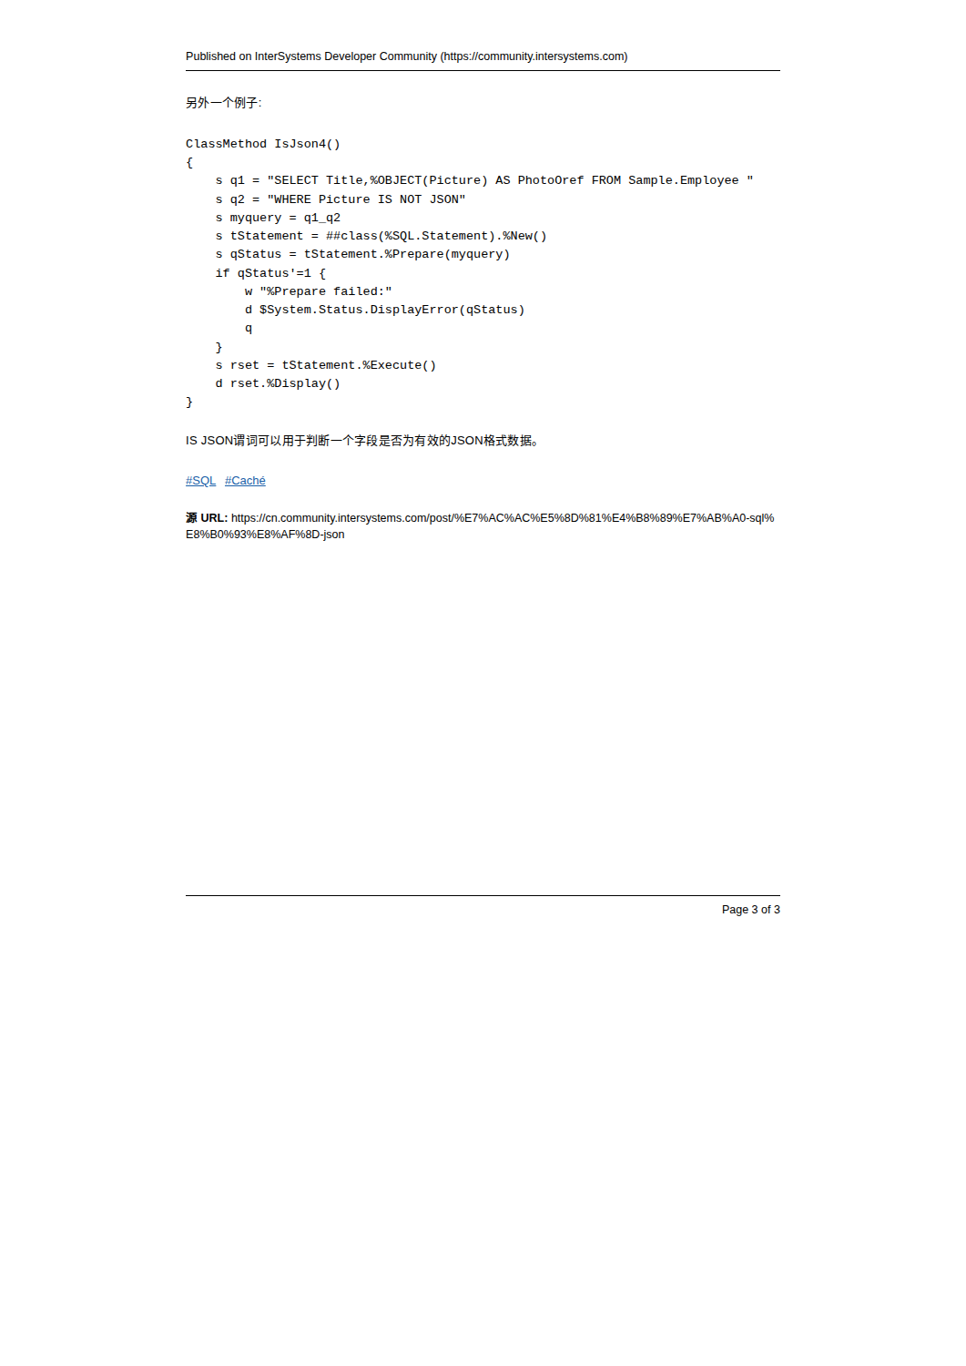Published on InterSystems Developer Community (https://community.intersystems.com)
另外一个例子:
ClassMethod IsJson4()
{
    s q1 = "SELECT Title,%OBJECT(Picture) AS PhotoOref FROM Sample.Employee "
    s q2 = "WHERE Picture IS NOT JSON"
    s myquery = q1_q2
    s tStatement = ##class(%SQL.Statement).%New()
    s qStatus = tStatement.%Prepare(myquery)
    if qStatus'=1 {
        w "%Prepare failed:"
        d $System.Status.DisplayError(qStatus)
        q
    }
    s rset = tStatement.%Execute()
    d rset.%Display()
}
IS JSON谓词可以用于判断一个字段是否为有效的JSON格式数据。
#SQL #Caché
源 URL: https://cn.community.intersystems.com/post/%E7%AC%AC%E5%8D%81%E4%B8%89%E7%AB%A0-sql%E8%B0%93%E8%AF%8D-json
Page 3 of 3